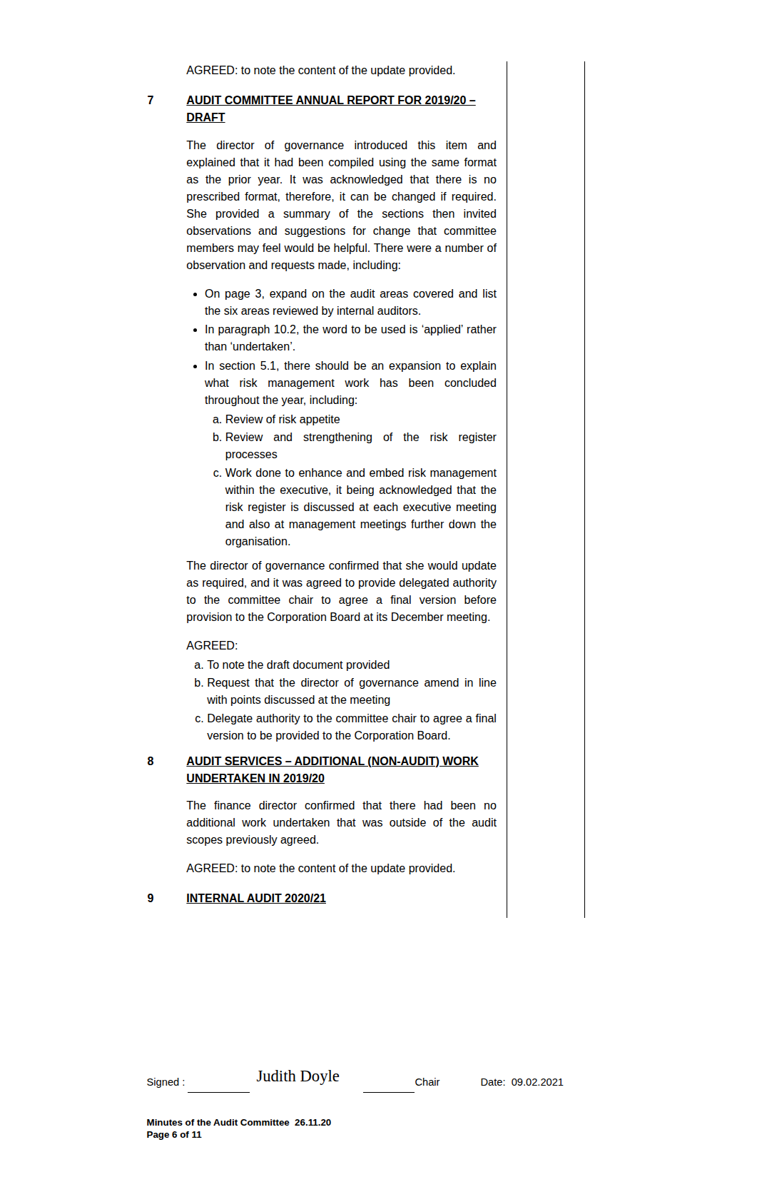| | AGREED: to note the content of the update provided. | | |
| 7 | Audit Committee Annual Report for 2019/20 – Draft The director of governance introduced this item and explained that it had been compiled using the same format as the prior year. It was acknowledged that there is no prescribed format, therefore, it can be changed if required. She provided a summary of the sections then invited observations and suggestions for change that committee members may feel would be helpful. There were a number of observation and requests made, including: On page 3, expand on the audit areas covered and list the six areas reviewed by internal auditors. In paragraph 10.2, the word to be used is ‘applied’ rather than ‘undertaken’. In section 5.1, there should be an expansion to explain what risk management work has been concluded throughout the year, including: Review of risk appetite Review and strengthening of the risk register processes Work done to enhance and embed risk management within the executive, it being acknowledged that the risk register is discussed at each executive meeting and also at management meetings further down the organisation. The director of governance confirmed that she would update as required, and it was agreed to provide delegated authority to the committee chair to agree a final version before provision to the Corporation Board at its December meeting. AGREED: To note the draft document provided Request that the director of governance amend in line with points discussed at the meeting Delegate authority to the committee chair to agree a final version to be provided to the Corporation Board. | | |
| 8 | Audit Services – Additional (Non-Audit) Work Undertaken in 2019/20 The finance director confirmed that there had been no additional work undertaken that was outside of the audit scopes previously agreed. AGREED: to note the content of the update provided. | | |
| 9 | Internal Audit 2020/21 | | |
Signed : Judith Doyle Chair Date: 09.02.2021
Minutes of the Audit Committee 26.11.20
Page 6 of 11